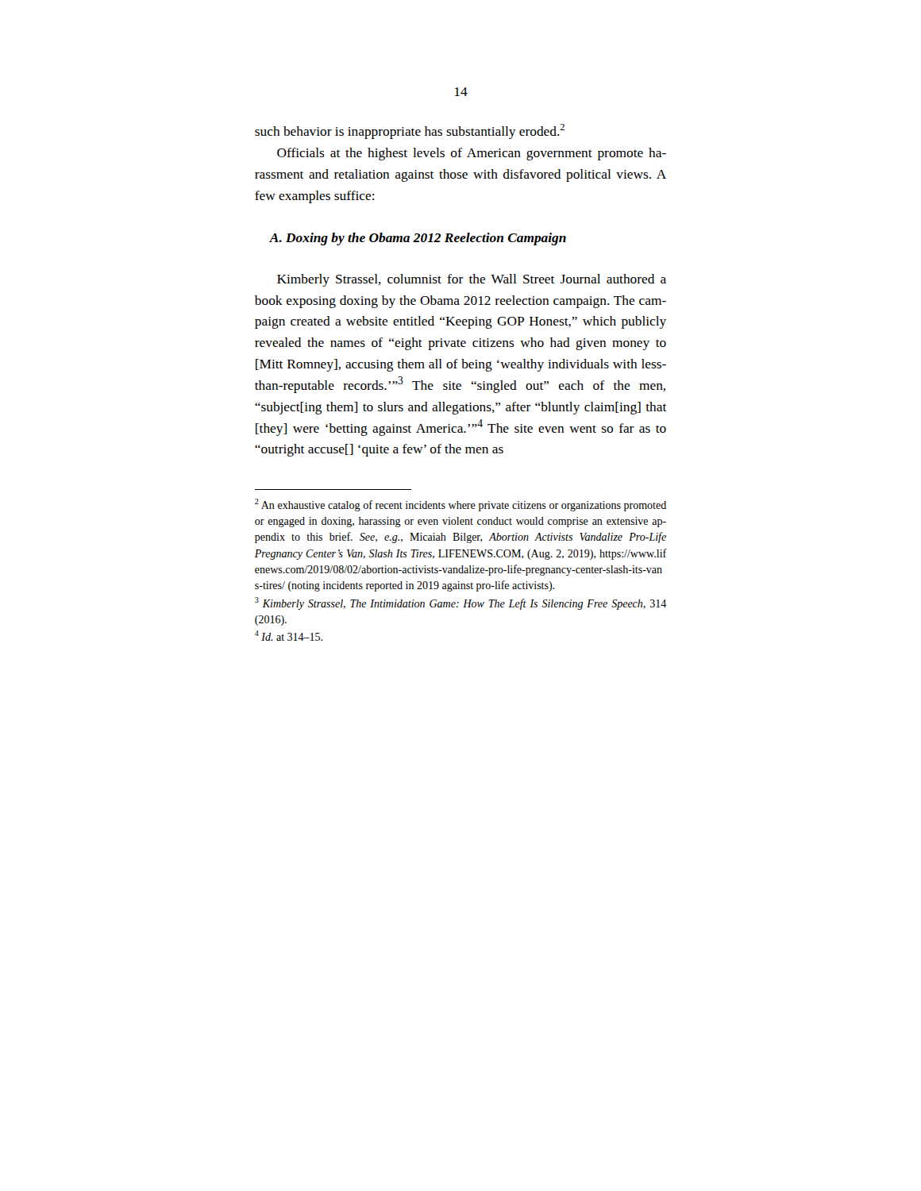14
such behavior is inappropriate has substantially eroded.2
Officials at the highest levels of American government promote harassment and retaliation against those with disfavored political views. A few examples suffice:
A. Doxing by the Obama 2012 Reelection Campaign
Kimberly Strassel, columnist for the Wall Street Journal authored a book exposing doxing by the Obama 2012 reelection campaign. The campaign created a website entitled “Keeping GOP Honest,” which publicly revealed the names of “eight private citizens who had given money to [Mitt Romney], accusing them all of being ‘wealthy individuals with less-than-reputable records.’”3 The site “singled out” each of the men, “subject[ing them] to slurs and allegations,” after “bluntly claim[ing] that [they] were ‘betting against America.’”4 The site even went so far as to “outright accuse[] ‘quite a few’ of the men as
2 An exhaustive catalog of recent incidents where private citizens or organizations promoted or engaged in doxing, harassing or even violent conduct would comprise an extensive appendix to this brief. See, e.g., Micaiah Bilger, Abortion Activists Vandalize Pro-Life Pregnancy Center’s Van, Slash Its Tires, LIFENEWS.COM, (Aug. 2, 2019), https://www.lifenews.com/2019/08/02/abortion-activists-vandalize-pro-life-pregnancy-center-slash-its-vans-tires/ (noting incidents reported in 2019 against pro-life activists).
3 Kimberly Strassel, The Intimidation Game: How The Left Is Silencing Free Speech, 314 (2016).
4 Id. at 314–15.